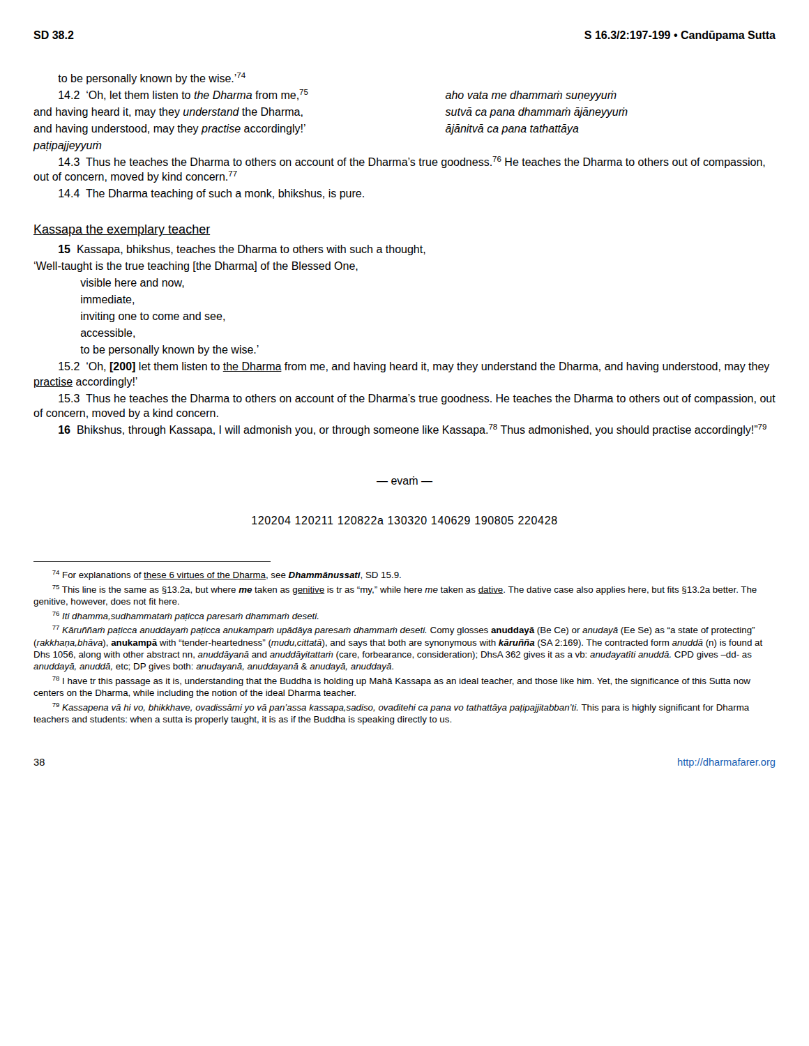SD 38.2
S 16.3/2:197-199 • Candūpama Sutta
to be personally known by the wise.’74
14.2 ‘Oh, let them listen to the Dharma from me,75
and having heard it, may they understand the Dharma,
and having understood, may they practise accordingly!’
aho vata me dhammaṁ suṇeyyuṁ
sutvā ca pana dhammaṁ ājāneyyuṁ
ājānitvā ca pana tathattāya
paṭipajjeyyuṁ
14.3 Thus he teaches the Dharma to others on account of the Dharma’s true goodness.76 He teaches the Dharma to others out of compassion, out of concern, moved by kind concern.77
14.4 The Dharma teaching of such a monk, bhikshus, is pure.
Kassapa the exemplary teacher
15 Kassapa, bhikshus, teaches the Dharma to others with such a thought,
‘Well-taught is the true teaching [the Dharma] of the Blessed One,
visible here and now,
immediate,
inviting one to come and see,
accessible,
to be personally known by the wise.’
15.2 ‘Oh, [200] let them listen to the Dharma from me, and having heard it, may they understand the Dharma, and having understood, may they practise accordingly!’
15.3 Thus he teaches the Dharma to others on account of the Dharma’s true goodness. He teaches the Dharma to others out of compassion, out of concern, moved by a kind concern.
16 Bhikshus, through Kassapa, I will admonish you, or through someone like Kassapa.78 Thus admonished, you should practise accordingly!”79
— evaṁ —
120204 120211 120822a 130320 140629 190805 220428
74 For explanations of these 6 virtues of the Dharma, see Dhammânussati, SD 15.9.
75 This line is the same as §13.2a, but where me taken as genitive is tr as “my,” while here me taken as dative. The dative case also applies here, but fits §13.2a better. The genitive, however, does not fit here.
76 Iti dhamma,sudhammataṁ paṭicca paresaṁ dhammaṁ deseti.
77 Kāruññaṁ paṭicca anuddayaṁ paṭicca anukampaṁ upādāya paresaṁ dhammaṁ deseti. Comy glosses anuddayā (Be Ce) or anudayā (Ee Se) as “a state of protecting” (rakkhaṇa,bhāva), anukampā with “tender-heartedness” (mudu,cittatā), and says that both are synonymous with kāruñña (SA 2:169). The contracted form anuddā (n) is found at Dhs 1056, along with other abstract nn, anuddāyanā and anuddāyitattaṁ (care, forbearance, consideration); DhsA 362 gives it as a vb: anudayatîti anuddā. CPD gives –dd- as anuddayā, anuddā, etc; DP gives both: anudayanā, anuddayanā & anudayā, anuddayā.
78 I have tr this passage as it is, understanding that the Buddha is holding up Mahā Kassapa as an ideal teacher, and those like him. Yet, the significance of this Sutta now centers on the Dharma, while including the notion of the ideal Dharma teacher.
79 Kassapena vā hi vo, bhikkhave, ovadissāmi yo vā pan’assa kassapa,sadiso, ovaditehi ca pana vo tathattāya paṭipajjitabban’ti. This para is highly significant for Dharma teachers and students: when a sutta is properly taught, it is as if the Buddha is speaking directly to us.
38
http://dharmafarer.org